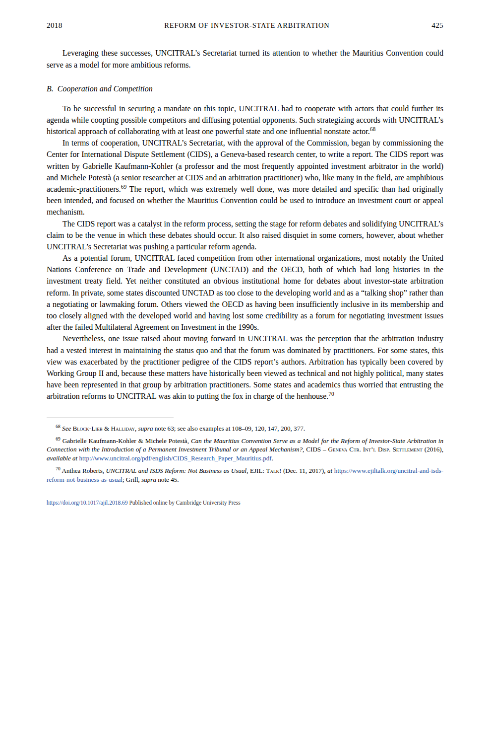2018 Reform of Investor-State Arbitration 425
Leveraging these successes, UNCITRAL’s Secretariat turned its attention to whether the Mauritius Convention could serve as a model for more ambitious reforms.
B. Cooperation and Competition
To be successful in securing a mandate on this topic, UNCITRAL had to cooperate with actors that could further its agenda while coopting possible competitors and diffusing potential opponents. Such strategizing accords with UNCITRAL’s historical approach of collaborating with at least one powerful state and one influential nonstate actor.68
In terms of cooperation, UNCITRAL’s Secretariat, with the approval of the Commission, began by commissioning the Center for International Dispute Settlement (CIDS), a Geneva-based research center, to write a report. The CIDS report was written by Gabrielle Kaufmann-Kohler (a professor and the most frequently appointed investment arbitrator in the world) and Michele Potestà (a senior researcher at CIDS and an arbitration practitioner) who, like many in the field, are amphibious academic-practitioners.69 The report, which was extremely well done, was more detailed and specific than had originally been intended, and focused on whether the Mauritius Convention could be used to introduce an investment court or appeal mechanism.
The CIDS report was a catalyst in the reform process, setting the stage for reform debates and solidifying UNCITRAL’s claim to be the venue in which these debates should occur. It also raised disquiet in some corners, however, about whether UNCITRAL’s Secretariat was pushing a particular reform agenda.
As a potential forum, UNCITRAL faced competition from other international organizations, most notably the United Nations Conference on Trade and Development (UNCTAD) and the OECD, both of which had long histories in the investment treaty field. Yet neither constituted an obvious institutional home for debates about investor-state arbitration reform. In private, some states discounted UNCTAD as too close to the developing world and as a “talking shop” rather than a negotiating or lawmaking forum. Others viewed the OECD as having been insufficiently inclusive in its membership and too closely aligned with the developed world and having lost some credibility as a forum for negotiating investment issues after the failed Multilateral Agreement on Investment in the 1990s.
Nevertheless, one issue raised about moving forward in UNCITRAL was the perception that the arbitration industry had a vested interest in maintaining the status quo and that the forum was dominated by practitioners. For some states, this view was exacerbated by the practitioner pedigree of the CIDS report’s authors. Arbitration has typically been covered by Working Group II and, because these matters have historically been viewed as technical and not highly political, many states have been represented in that group by arbitration practitioners. Some states and academics thus worried that entrusting the arbitration reforms to UNCITRAL was akin to putting the fox in charge of the henhouse.70
68 See Block-Lieb & Halliday, supra note 63; see also examples at 108–09, 120, 147, 200, 377.
69 Gabrielle Kaufmann-Kohler & Michele Potestà, Can the Mauritius Convention Serve as a Model for the Reform of Investor-State Arbitration in Connection with the Introduction of a Permanent Investment Tribunal or an Appeal Mechanism?, CIDS – Geneva Ctr. Int’l Disp. Settlement (2016), available at http://www.uncitral.org/pdf/english/CIDS_Research_Paper_Mauritius.pdf.
70 Anthea Roberts, UNCITRAL and ISDS Reform: Not Business as Usual, EJIL: Talk! (Dec. 11, 2017), at https://www.ejiltalk.org/uncitral-and-isds-reform-not-business-as-usual; Grill, supra note 45.
https://doi.org/10.1017/ajil.2018.69 Published online by Cambridge University Press